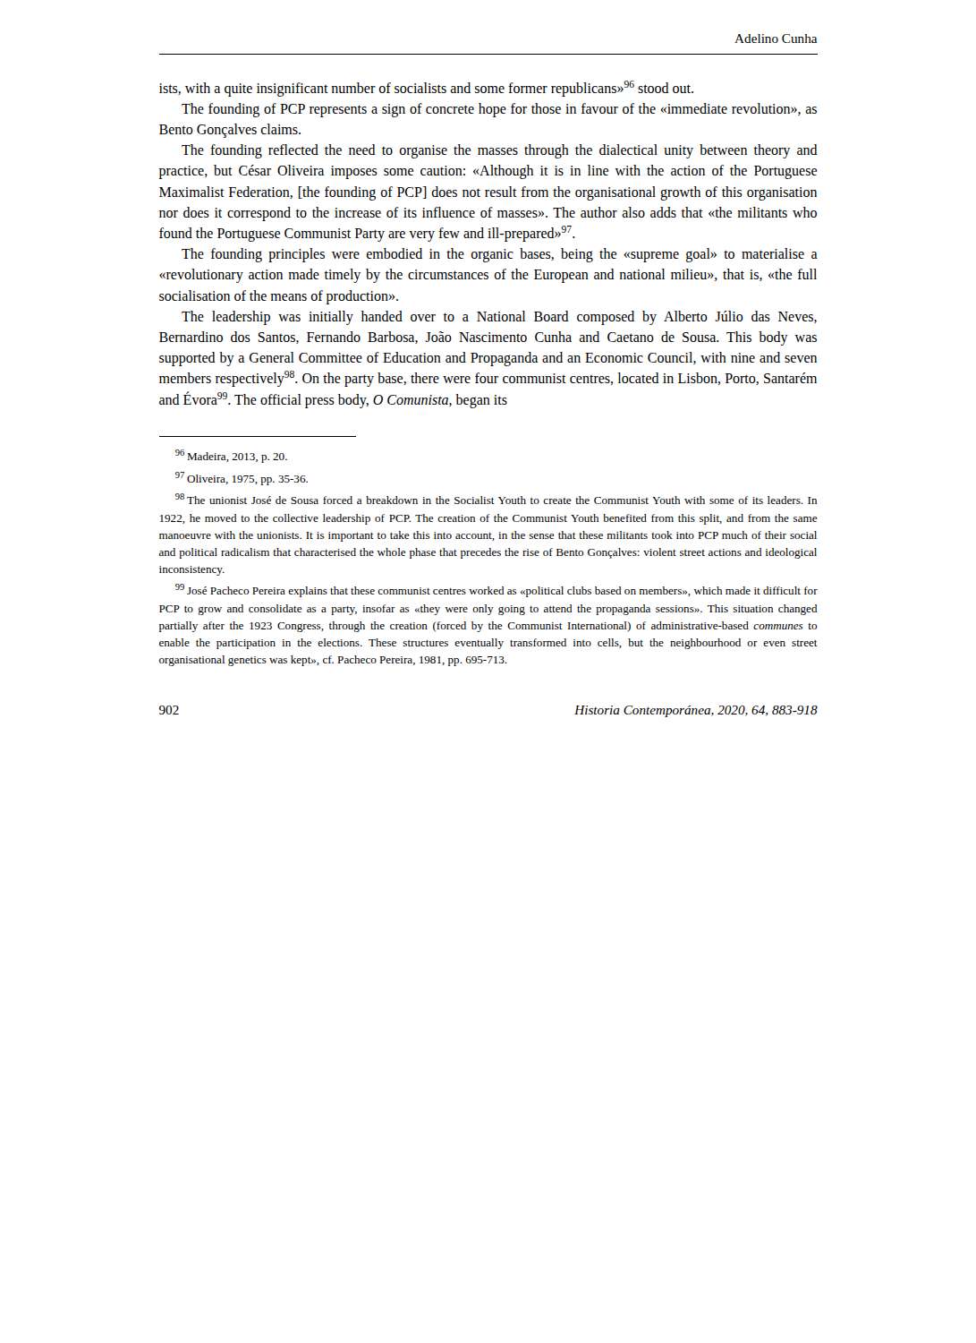Adelino Cunha
ists, with a quite insignificant number of socialists and some former republicans»96 stood out.
The founding of PCP represents a sign of concrete hope for those in favour of the «immediate revolution», as Bento Gonçalves claims.
The founding reflected the need to organise the masses through the dialectical unity between theory and practice, but César Oliveira imposes some caution: «Although it is in line with the action of the Portuguese Maximalist Federation, [the founding of PCP] does not result from the organisational growth of this organisation nor does it correspond to the increase of its influence of masses». The author also adds that «the militants who found the Portuguese Communist Party are very few and ill-prepared»97.
The founding principles were embodied in the organic bases, being the «supreme goal» to materialise a «revolutionary action made timely by the circumstances of the European and national milieu», that is, «the full socialisation of the means of production».
The leadership was initially handed over to a National Board composed by Alberto Júlio das Neves, Bernardino dos Santos, Fernando Barbosa, João Nascimento Cunha and Caetano de Sousa. This body was supported by a General Committee of Education and Propaganda and an Economic Council, with nine and seven members respectively98. On the party base, there were four communist centres, located in Lisbon, Porto, Santarém and Évora99. The official press body, O Comunista, began its
96 Madeira, 2013, p. 20.
97 Oliveira, 1975, pp. 35-36.
98 The unionist José de Sousa forced a breakdown in the Socialist Youth to create the Communist Youth with some of its leaders. In 1922, he moved to the collective leadership of PCP. The creation of the Communist Youth benefited from this split, and from the same manoeuvre with the unionists. It is important to take this into account, in the sense that these militants took into PCP much of their social and political radicalism that characterised the whole phase that precedes the rise of Bento Gonçalves: violent street actions and ideological inconsistency.
99 José Pacheco Pereira explains that these communist centres worked as «political clubs based on members», which made it difficult for PCP to grow and consolidate as a party, insofar as «they were only going to attend the propaganda sessions». This situation changed partially after the 1923 Congress, through the creation (forced by the Communist International) of administrative-based communes to enable the participation in the elections. These structures eventually transformed into cells, but the neighbourhood or even street organisational genetics was kept», cf. Pacheco Pereira, 1981, pp. 695-713.
902 Historia Contemporánea, 2020, 64, 883-918